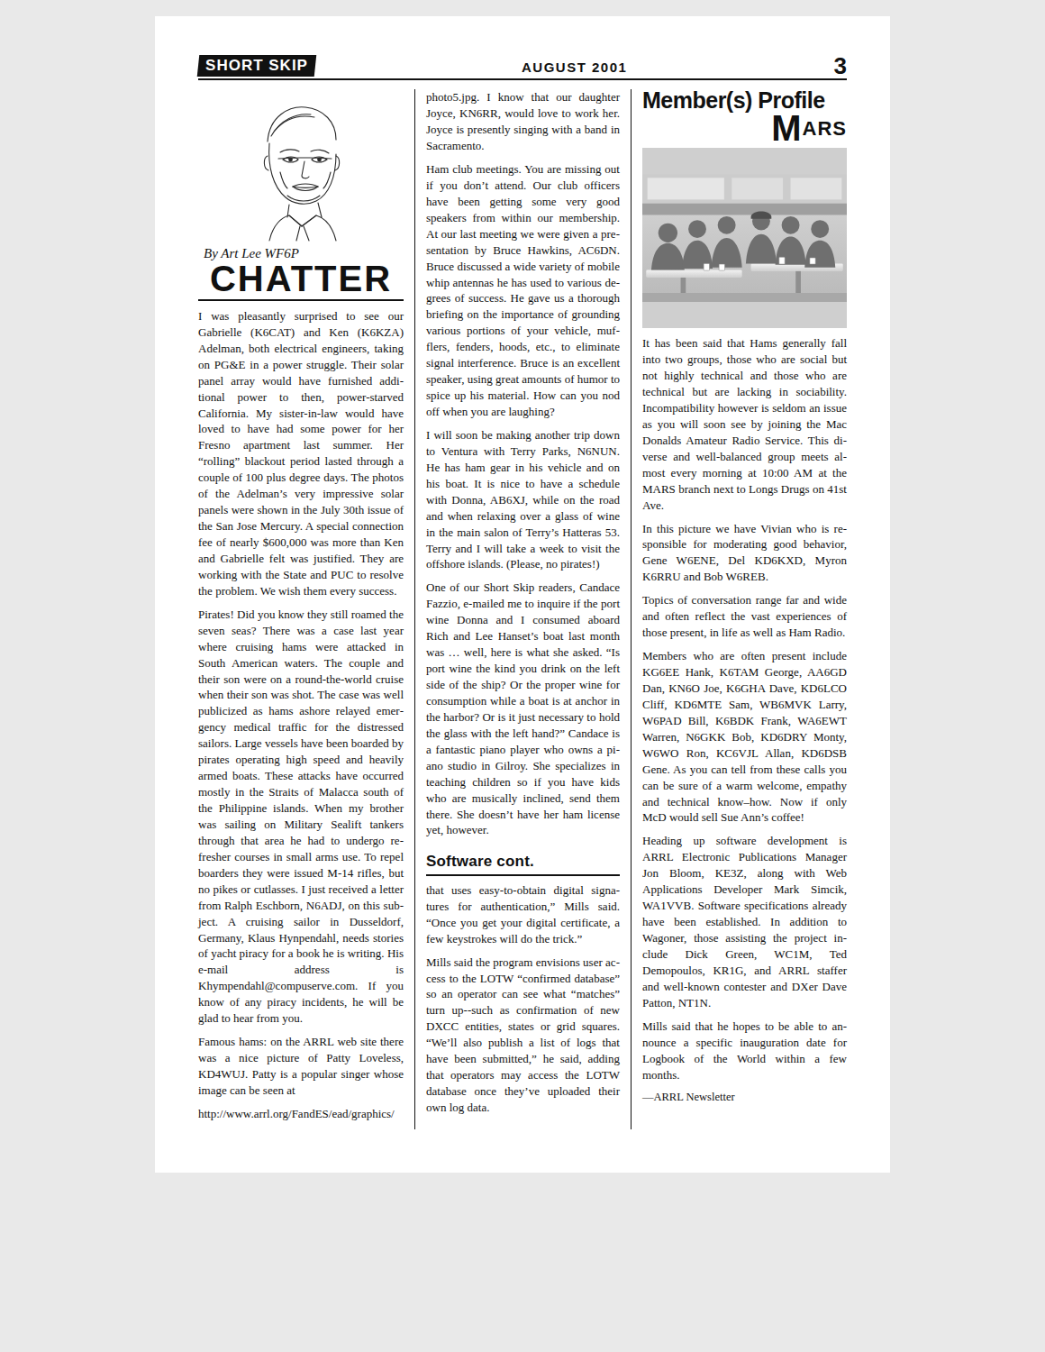SHORT SKIP
AUGUST 2001
3
By Art Lee WF6P
CHATTER
I was pleasantly surprised to see our Gabrielle (K6CAT) and Ken (K6KZA) Adelman, both electrical engineers, taking on PG&E in a power struggle. Their solar panel array would have furnished additional power to then, power-starved California. My sister-in-law would have loved to have had some power for her Fresno apartment last summer. Her “rolling” blackout period lasted through a couple of 100 plus degree days. The photos of the Adelman’s very impressive solar panels were shown in the July 30th issue of the San Jose Mercury. A special connection fee of nearly $600,000 was more than Ken and Gabrielle felt was justified. They are working with the State and PUC to resolve the problem. We wish them every success.
Pirates! Did you know they still roamed the seven seas? There was a case last year where cruising hams were attacked in South American waters. The couple and their son were on a round-the-world cruise when their son was shot. The case was well publicized as hams ashore relayed emergency medical traffic for the distressed sailors. Large vessels have been boarded by pirates operating high speed and heavily armed boats. These attacks have occurred mostly in the Straits of Malacca south of the Philippine islands. When my brother was sailing on Military Sealift tankers through that area he had to undergo refresher courses in small arms use. To repel boarders they were issued M-14 rifles, but no pikes or cutlasses. I just received a letter from Ralph Eschborn, N6ADJ, on this subject. A cruising sailor in Dusseldorf, Germany, Klaus Hynpendahl, needs stories of yacht piracy for a book he is writing. His e-mail address is Khympendahl@compuserve.com. If you know of any piracy incidents, he will be glad to hear from you.
Famous hams: on the ARRL web site there was a nice picture of Patty Loveless, KD4WUJ. Patty is a popular singer whose image can be seen at
http://www.arrl.org/FandES/ead/graphics/
photo5.jpg. I know that our daughter Joyce, KN6RR, would love to work her. Joyce is presently singing with a band in Sacramento.
Ham club meetings. You are missing out if you don’t attend. Our club officers have been getting some very good speakers from within our membership. At our last meeting we were given a presentation by Bruce Hawkins, AC6DN. Bruce discussed a wide variety of mobile whip antennas he has used to various degrees of success. He gave us a thorough briefing on the importance of grounding various portions of your vehicle, mufflers, fenders, hoods, etc., to eliminate signal interference. Bruce is an excellent speaker, using great amounts of humor to spice up his material. How can you nod off when you are laughing?
I will soon be making another trip down to Ventura with Terry Parks, N6NUN. He has ham gear in his vehicle and on his boat. It is nice to have a schedule with Donna, AB6XJ, while on the road and when relaxing over a glass of wine in the main salon of Terry’s Hatteras 53. Terry and I will take a week to visit the offshore islands. (Please, no pirates!)
One of our Short Skip readers, Candace Fazzio, e-mailed me to inquire if the port wine Donna and I consumed aboard Rich and Lee Hanset’s boat last month was … well, here is what she asked. “Is port wine the kind you drink on the left side of the ship? Or the proper wine for consumption while a boat is at anchor in the harbor? Or is it just necessary to hold the glass with the left hand?” Candace is a fantastic piano player who owns a piano studio in Gilroy. She specializes in teaching children so if you have kids who are musically inclined, send them there. She doesn’t have her ham license yet, however.
Software cont.
that uses easy-to-obtain digital signatures for authentication,” Mills said. “Once you get your digital certificate, a few keystrokes will do the trick.”
Mills said the program envisions user access to the LOTW “confirmed database” so an operator can see what “matches” turn up--such as confirmation of new DXCC entities, states or grid squares. “We’ll also publish a list of logs that have been submitted,” he said, adding that operators may access the LOTW database once they’ve uploaded their own log data.
Member(s) Profile
MARS
It has been said that Hams generally fall into two groups, those who are social but not highly technical and those who are technical but are lacking in sociability. Incompatibility however is seldom an issue as you will soon see by joining the Mac Donalds Amateur Radio Service. This diverse and well-balanced group meets almost every morning at 10:00 AM at the MARS branch next to Longs Drugs on 41st Ave.
In this picture we have Vivian who is responsible for moderating good behavior, Gene W6ENE, Del KD6KXD, Myron K6RRU and Bob W6REB.
Topics of conversation range far and wide and often reflect the vast experiences of those present, in life as well as Ham Radio.
Members who are often present include KG6EE Hank, K6TAM George, AA6GD Dan, KN6O Joe, K6GHA Dave, KD6LCO Cliff, KD6MTE Sam, WB6MVK Larry, W6PAD Bill, K6BDK Frank, WA6EWT Warren, N6GKK Bob, KD6DRY Monty, W6WO Ron, KC6VJL Allan, KD6DSB Gene. As you can tell from these calls you can be sure of a warm welcome, empathy and technical know–how. Now if only McD would sell Sue Ann’s coffee!
Heading up software development is ARRL Electronic Publications Manager Jon Bloom, KE3Z, along with Web Applications Developer Mark Simcik, WA1VVB. Software specifications already have been established. In addition to Wagoner, those assisting the project include Dick Green, WC1M, Ted Demopoulos, KR1G, and ARRL staffer and well-known contester and DXer Dave Patton, NT1N.
Mills said that he hopes to be able to announce a specific inauguration date for Logbook of the World within a few months.
—ARRL Newsletter